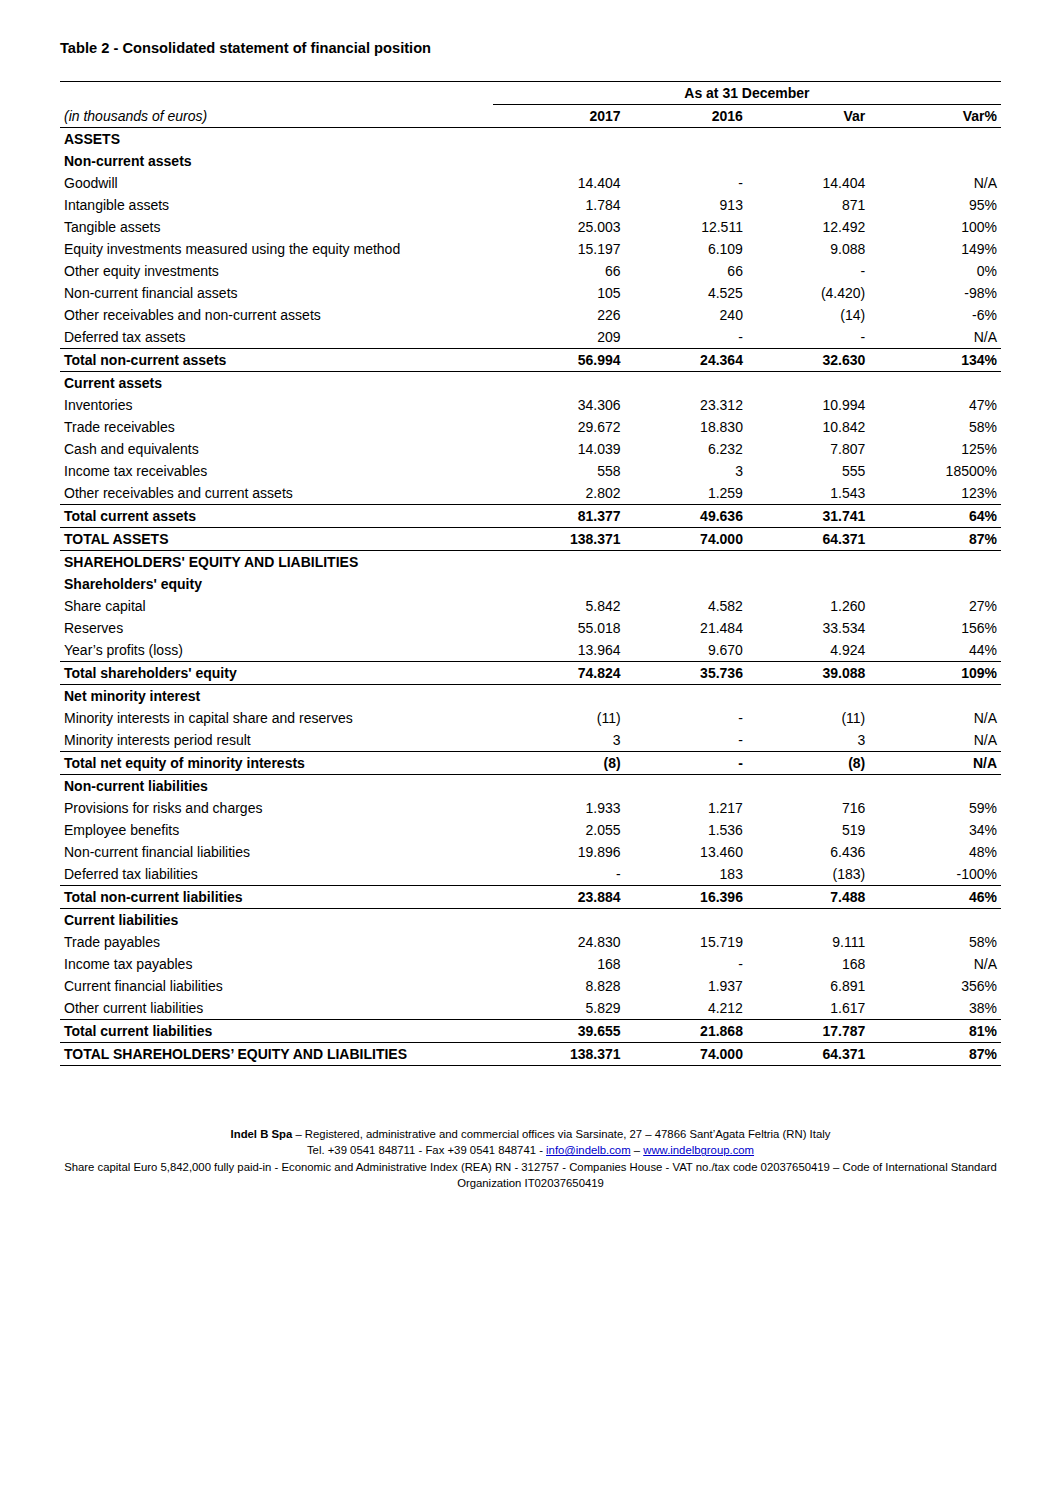Table 2 - Consolidated statement of financial position
| | As at 31 December |
| --- | --- |
| (in thousands of euros) | 2017 | 2016 | Var | Var% |
| ASSETS | | | | |
| Non-current assets | | | | |
| Goodwill | 14.404 | - | 14.404 | N/A |
| Intangible assets | 1.784 | 913 | 871 | 95% |
| Tangible assets | 25.003 | 12.511 | 12.492 | 100% |
| Equity investments measured using the equity method | 15.197 | 6.109 | 9.088 | 149% |
| Other equity investments | 66 | 66 | - | 0% |
| Non-current financial assets | 105 | 4.525 | (4.420) | -98% |
| Other receivables and non-current assets | 226 | 240 | (14) | -6% |
| Deferred tax assets | 209 | - | - | N/A |
| Total non-current assets | 56.994 | 24.364 | 32.630 | 134% |
| Current assets | | | | |
| Inventories | 34.306 | 23.312 | 10.994 | 47% |
| Trade receivables | 29.672 | 18.830 | 10.842 | 58% |
| Cash and equivalents | 14.039 | 6.232 | 7.807 | 125% |
| Income tax receivables | 558 | 3 | 555 | 18500% |
| Other receivables and current assets | 2.802 | 1.259 | 1.543 | 123% |
| Total current assets | 81.377 | 49.636 | 31.741 | 64% |
| TOTAL ASSETS | 138.371 | 74.000 | 64.371 | 87% |
| SHAREHOLDERS' EQUITY AND LIABILITIES | | | | |
| Shareholders' equity | | | | |
| Share capital | 5.842 | 4.582 | 1.260 | 27% |
| Reserves | 55.018 | 21.484 | 33.534 | 156% |
| Year’s profits (loss) | 13.964 | 9.670 | 4.924 | 44% |
| Total shareholders' equity | 74.824 | 35.736 | 39.088 | 109% |
| Net minority interest | | | | |
| Minority interests in capital share and reserves | (11) | - | (11) | N/A |
| Minority interests period result | 3 | - | 3 | N/A |
| Total net equity of minority interests | (8) | - | (8) | N/A |
| Non-current liabilities | | | | |
| Provisions for risks and charges | 1.933 | 1.217 | 716 | 59% |
| Employee benefits | 2.055 | 1.536 | 519 | 34% |
| Non-current financial liabilities | 19.896 | 13.460 | 6.436 | 48% |
| Deferred tax liabilities | - | 183 | (183) | -100% |
| Total non-current liabilities | 23.884 | 16.396 | 7.488 | 46% |
| Current liabilities | | | | |
| Trade payables | 24.830 | 15.719 | 9.111 | 58% |
| Income tax payables | 168 | - | 168 | N/A |
| Current financial liabilities | 8.828 | 1.937 | 6.891 | 356% |
| Other current liabilities | 5.829 | 4.212 | 1.617 | 38% |
| Total current liabilities | 39.655 | 21.868 | 17.787 | 81% |
| TOTAL SHAREHOLDERS’ EQUITY AND LIABILITIES | 138.371 | 74.000 | 64.371 | 87% |
Indel B Spa – Registered, administrative and commercial offices via Sarsinate, 27 – 47866 Sant’Agata Feltria (RN) Italy
Tel. +39 0541 848711 - Fax +39 0541 848741 - info@indelb.com – www.indelbgroup.com
Share capital Euro 5,842,000 fully paid-in - Economic and Administrative Index (REA) RN - 312757 - Companies House - VAT no./tax code 02037650419 – Code of International Standard Organization IT02037650419